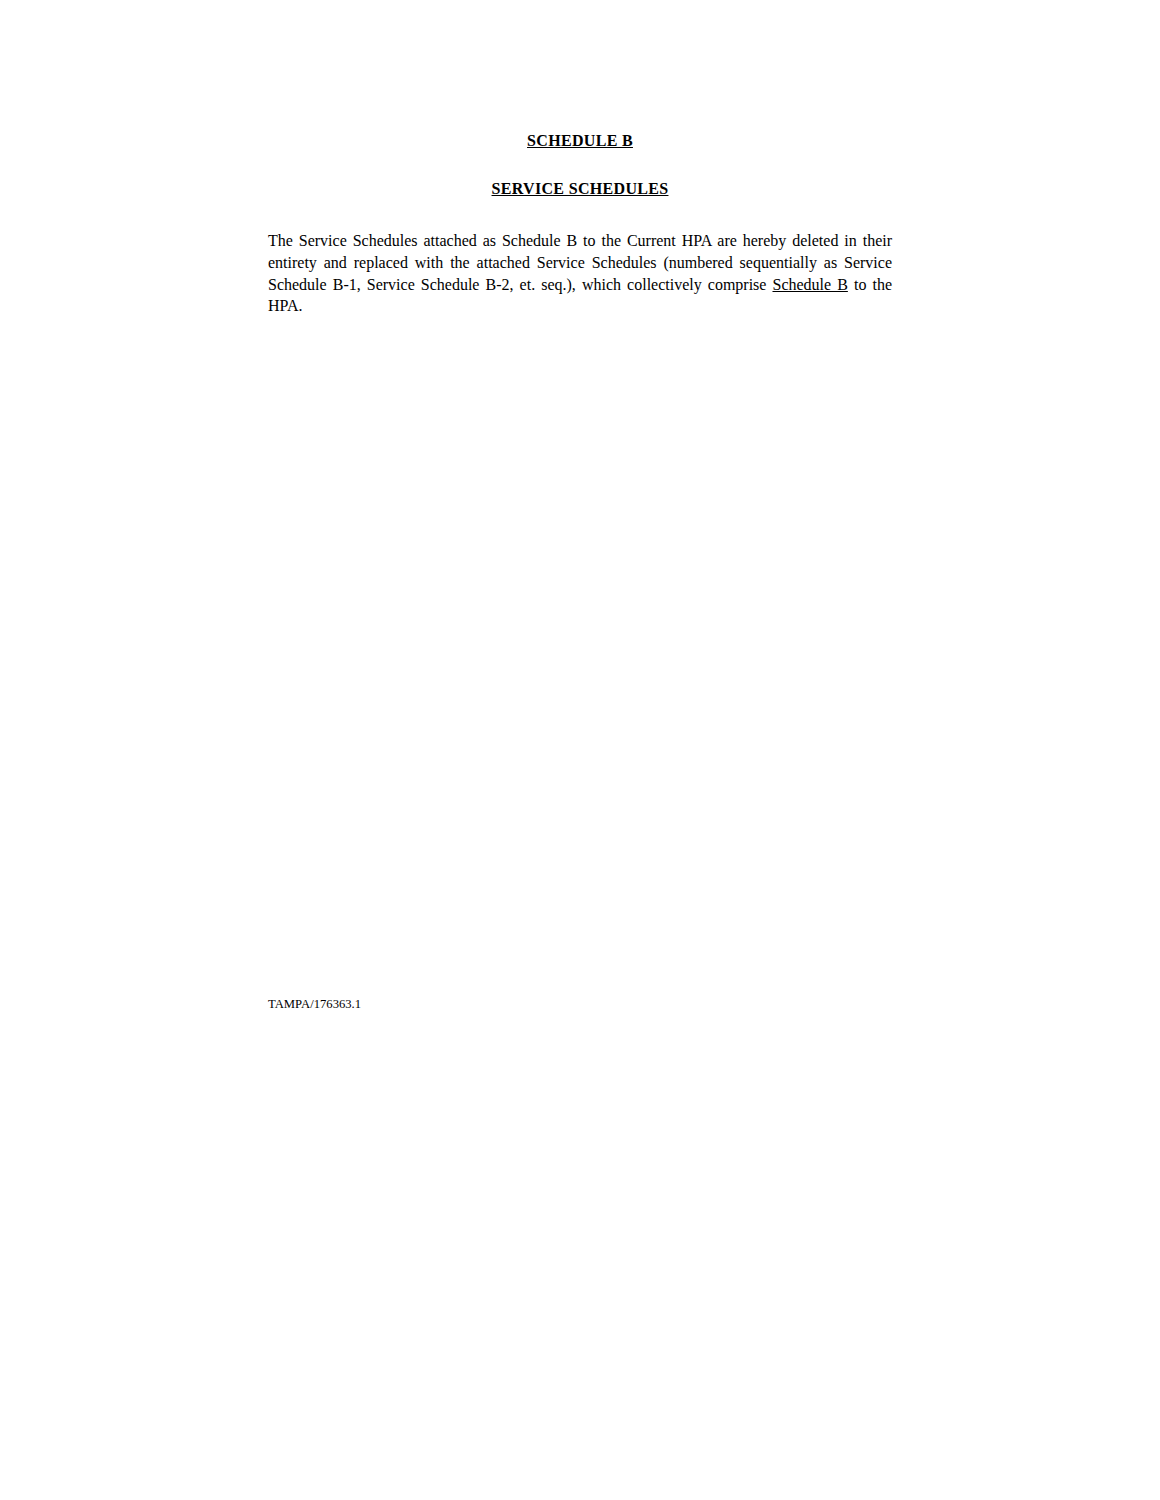SCHEDULE B
SERVICE SCHEDULES
The Service Schedules attached as Schedule B to the Current HPA are hereby deleted in their entirety and replaced with the attached Service Schedules (numbered sequentially as Service Schedule B-1, Service Schedule B-2, et. seq.), which collectively comprise Schedule B to the HPA.
TAMPA/176363.1